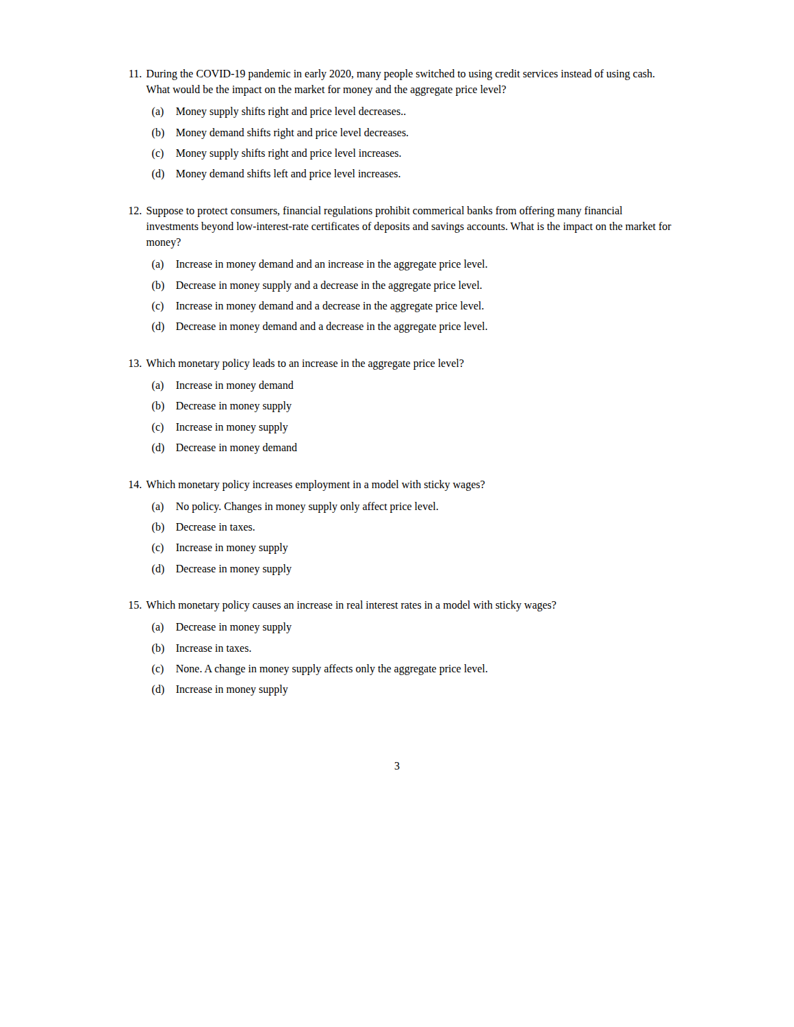During the COVID-19 pandemic in early 2020, many people switched to using credit services instead of using cash. What would be the impact on the market for money and the aggregate price level?
Money supply shifts right and price level decreases..
Money demand shifts right and price level decreases.
Money supply shifts right and price level increases.
Money demand shifts left and price level increases.
Suppose to protect consumers, financial regulations prohibit commerical banks from offering many financial investments beyond low-interest-rate certificates of deposits and savings accounts. What is the impact on the market for money?
Increase in money demand and an increase in the aggregate price level.
Decrease in money supply and a decrease in the aggregate price level.
Increase in money demand and a decrease in the aggregate price level.
Decrease in money demand and a decrease in the aggregate price level.
Which monetary policy leads to an increase in the aggregate price level?
Increase in money demand
Decrease in money supply
Increase in money supply
Decrease in money demand
Which monetary policy increases employment in a model with sticky wages?
No policy. Changes in money supply only affect price level.
Decrease in taxes.
Increase in money supply
Decrease in money supply
Which monetary policy causes an increase in real interest rates in a model with sticky wages?
Decrease in money supply
Increase in taxes.
None. A change in money supply affects only the aggregate price level.
Increase in money supply
3